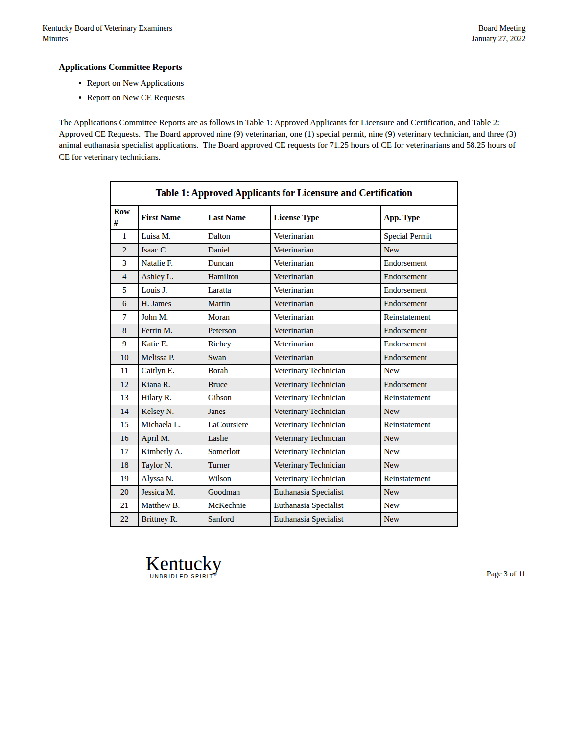Kentucky Board of Veterinary Examiners
Minutes
Board Meeting
January 27, 2022
Applications Committee Reports
Report on New Applications
Report on New CE Requests
The Applications Committee Reports are as follows in Table 1: Approved Applicants for Licensure and Certification, and Table 2: Approved CE Requests. The Board approved nine (9) veterinarian, one (1) special permit, nine (9) veterinary technician, and three (3) animal euthanasia specialist applications. The Board approved CE requests for 71.25 hours of CE for veterinarians and 58.25 hours of CE for veterinary technicians.
Table 1: Approved Applicants for Licensure and Certification
| Row # | First Name | Last Name | License Type | App. Type |
| --- | --- | --- | --- | --- |
| 1 | Luisa M. | Dalton | Veterinarian | Special Permit |
| 2 | Isaac C. | Daniel | Veterinarian | New |
| 3 | Natalie F. | Duncan | Veterinarian | Endorsement |
| 4 | Ashley L. | Hamilton | Veterinarian | Endorsement |
| 5 | Louis J. | Laratta | Veterinarian | Endorsement |
| 6 | H. James | Martin | Veterinarian | Endorsement |
| 7 | John M. | Moran | Veterinarian | Reinstatement |
| 8 | Ferrin M. | Peterson | Veterinarian | Endorsement |
| 9 | Katie E. | Richey | Veterinarian | Endorsement |
| 10 | Melissa P. | Swan | Veterinarian | Endorsement |
| 11 | Caitlyn E. | Borah | Veterinary Technician | New |
| 12 | Kiana R. | Bruce | Veterinary Technician | Endorsement |
| 13 | Hilary R. | Gibson | Veterinary Technician | Reinstatement |
| 14 | Kelsey N. | Janes | Veterinary Technician | New |
| 15 | Michaela L. | LaCoursiere | Veterinary Technician | Reinstatement |
| 16 | April M. | Laslie | Veterinary Technician | New |
| 17 | Kimberly A. | Somerlott | Veterinary Technician | New |
| 18 | Taylor N. | Turner | Veterinary Technician | New |
| 19 | Alyssa N. | Wilson | Veterinary Technician | Reinstatement |
| 20 | Jessica M. | Goodman | Euthanasia Specialist | New |
| 21 | Matthew B. | McKechnie | Euthanasia Specialist | New |
| 22 | Brittney R. | Sanford | Euthanasia Specialist | New |
Kentucky UNBRIDLED SPIRIT®
Page 3 of 11